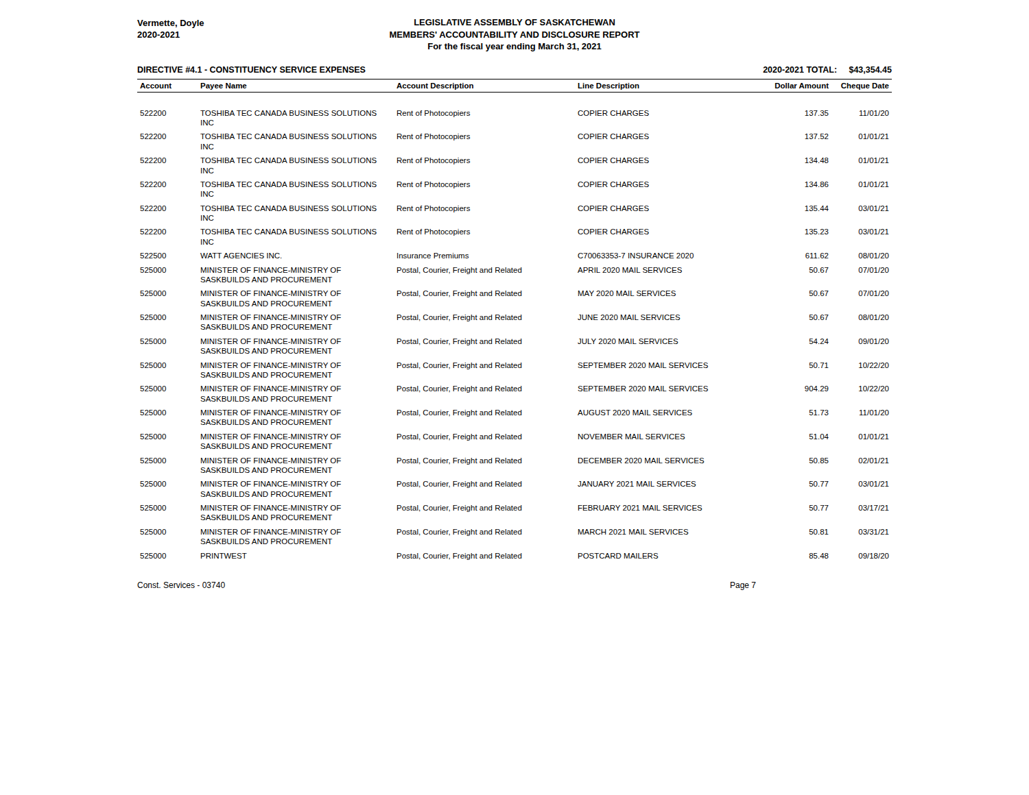Vermette, Doyle
2020-2021
LEGISLATIVE ASSEMBLY OF SASKATCHEWAN
MEMBERS' ACCOUNTABILITY AND DISCLOSURE REPORT
For the fiscal year ending March 31, 2021
DIRECTIVE #4.1 - CONSTITUENCY SERVICE EXPENSES
2020-2021 TOTAL: $43,354.45
| Account | Payee Name | Account Description | Line Description | Dollar Amount | Cheque Date |
| --- | --- | --- | --- | --- | --- |
| 522200 | TOSHIBA TEC CANADA BUSINESS SOLUTIONS INC | Rent of Photocopiers | COPIER CHARGES | 137.35 | 11/01/20 |
| 522200 | TOSHIBA TEC CANADA BUSINESS SOLUTIONS INC | Rent of Photocopiers | COPIER CHARGES | 137.52 | 01/01/21 |
| 522200 | TOSHIBA TEC CANADA BUSINESS SOLUTIONS INC | Rent of Photocopiers | COPIER CHARGES | 134.48 | 01/01/21 |
| 522200 | TOSHIBA TEC CANADA BUSINESS SOLUTIONS INC | Rent of Photocopiers | COPIER CHARGES | 134.86 | 01/01/21 |
| 522200 | TOSHIBA TEC CANADA BUSINESS SOLUTIONS INC | Rent of Photocopiers | COPIER CHARGES | 135.44 | 03/01/21 |
| 522200 | TOSHIBA TEC CANADA BUSINESS SOLUTIONS INC | Rent of Photocopiers | COPIER CHARGES | 135.23 | 03/01/21 |
| 522500 | WATT AGENCIES INC. | Insurance Premiums | C70063353-7 INSURANCE 2020 | 611.62 | 08/01/20 |
| 525000 | MINISTER OF FINANCE-MINISTRY OF SASKBUILDS AND PROCUREMENT | Postal, Courier, Freight and Related | APRIL 2020 MAIL SERVICES | 50.67 | 07/01/20 |
| 525000 | MINISTER OF FINANCE-MINISTRY OF SASKBUILDS AND PROCUREMENT | Postal, Courier, Freight and Related | MAY 2020 MAIL SERVICES | 50.67 | 07/01/20 |
| 525000 | MINISTER OF FINANCE-MINISTRY OF SASKBUILDS AND PROCUREMENT | Postal, Courier, Freight and Related | JUNE 2020 MAIL SERVICES | 50.67 | 08/01/20 |
| 525000 | MINISTER OF FINANCE-MINISTRY OF SASKBUILDS AND PROCUREMENT | Postal, Courier, Freight and Related | JULY 2020 MAIL SERVICES | 54.24 | 09/01/20 |
| 525000 | MINISTER OF FINANCE-MINISTRY OF SASKBUILDS AND PROCUREMENT | Postal, Courier, Freight and Related | SEPTEMBER 2020 MAIL SERVICES | 50.71 | 10/22/20 |
| 525000 | MINISTER OF FINANCE-MINISTRY OF SASKBUILDS AND PROCUREMENT | Postal, Courier, Freight and Related | SEPTEMBER 2020 MAIL SERVICES | 904.29 | 10/22/20 |
| 525000 | MINISTER OF FINANCE-MINISTRY OF SASKBUILDS AND PROCUREMENT | Postal, Courier, Freight and Related | AUGUST 2020 MAIL SERVICES | 51.73 | 11/01/20 |
| 525000 | MINISTER OF FINANCE-MINISTRY OF SASKBUILDS AND PROCUREMENT | Postal, Courier, Freight and Related | NOVEMBER MAIL SERVICES | 51.04 | 01/01/21 |
| 525000 | MINISTER OF FINANCE-MINISTRY OF SASKBUILDS AND PROCUREMENT | Postal, Courier, Freight and Related | DECEMBER 2020 MAIL SERVICES | 50.85 | 02/01/21 |
| 525000 | MINISTER OF FINANCE-MINISTRY OF SASKBUILDS AND PROCUREMENT | Postal, Courier, Freight and Related | JANUARY 2021 MAIL SERVICES | 50.77 | 03/01/21 |
| 525000 | MINISTER OF FINANCE-MINISTRY OF SASKBUILDS AND PROCUREMENT | Postal, Courier, Freight and Related | FEBRUARY 2021 MAIL SERVICES | 50.77 | 03/17/21 |
| 525000 | MINISTER OF FINANCE-MINISTRY OF SASKBUILDS AND PROCUREMENT | Postal, Courier, Freight and Related | MARCH 2021 MAIL SERVICES | 50.81 | 03/31/21 |
| 525000 | PRINTWEST | Postal, Courier, Freight and Related | POSTCARD MAILERS | 85.48 | 09/18/20 |
Const. Services - 03740
Page 7